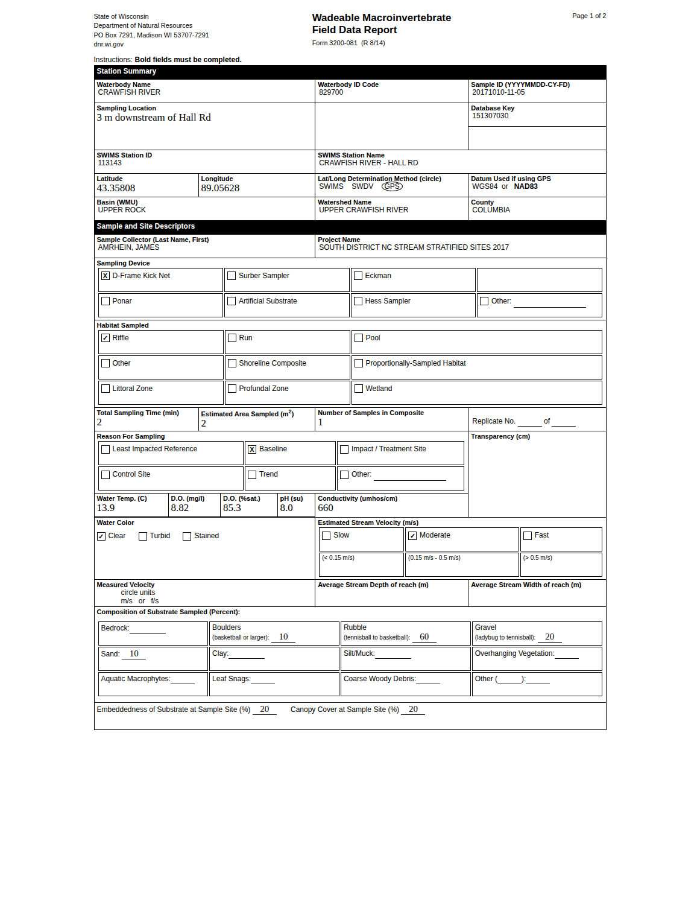State of Wisconsin
Department of Natural Resources
PO Box 7291, Madison WI 53707-7291
dnr.wi.gov
Wadeable Macroinvertebrate
Field Data Report
Form 3200-081 (R 8/14)
Page 1 of 2
Instructions: Bold fields must be completed.
| Station Summary | | |
| Waterbody Name CRAWFISH RIVER | Waterbody ID Code 829700 | Sample ID (YYYYMMDD-CY-FD) 20171010-11-05 |
| Sampling Location 3 m downstream of Hall Rd | | Database Key 151307030 |
| SWIMS Station ID 113143 | SWIMS Station Name CRAWFISH RIVER - HALL RD |
| Latitude 43.35808 | Longitude 89.05628 | Lat/Long Determination Method (circle) SWIMS SWDV GPS | Datum Used if using GPS WGS84 or NAD83 |
| Basin (WMU) UPPER ROCK | Watershed Name UPPER CRAWFISH RIVER | County COLUMBIA |
| Sample and Site Descriptors | | |
| Sample Collector (Last Name, First) AMRHEIN, JAMES | Project Name SOUTH DISTRICT NC STREAM STRATIFIED SITES 2017 |
| Sampling Device / D-Frame Kick Net / Surber Sampler / Eckman / / / Ponar / Artificial Substrate / Hess Sampler / Other: / |
| Habitat Sampled / Riffle / Run / Pool / / Other / Shoreline Composite / Proportionally-Sampled Habitat / / Littoral Zone / Profundal Zone / Wetland / |
| Total Sampling Time (min) 2 | Estimated Area Sampled (m 2 ) 2 | Number of Samples in Composite 1 | Replicate No. of |
| Reason For Sampling / Least Impacted Reference / Baseline / Impact / Treatment Site / / Control Site / Trend / Other: / | Transparency (cm) |
| / Water Temp. (C) 13.9 / D.O. (mg/l) 8.82 / D.O. (%sat.) 85.3 / pH (su) 8.0 / | Conductivity (umhos/cm) 660 |
| Water Color Clear Turbid Stained | Estimated Stream Velocity (m/s) / Slow / Moderate / Fast / / (< 0.15 m/s) / (0.15 m/s - 0.5 m/s) / (> 0.5 m/s) / |
| Measured Velocity circle units m/s or f/s | Average Stream Depth of reach (m) | Average Stream Width of reach (m) |
| Composition of Substrate Sampled (Percent): / Bedrock: / Boulders (basketball or larger): 10 / Rubble (tennisball to basketball): 60 / Gravel (ladybug to tennisball): 20 / / Sand: 10 / Clay: / Silt/Muck: / Overhanging Vegetation: / / Aquatic Macrophytes: / Leaf Snags: / Coarse Woody Debris: / Other ( ): / |
| Embeddedness of Substrate at Sample Site (%) 20 Canopy Cover at Sample Site (%) 20 |